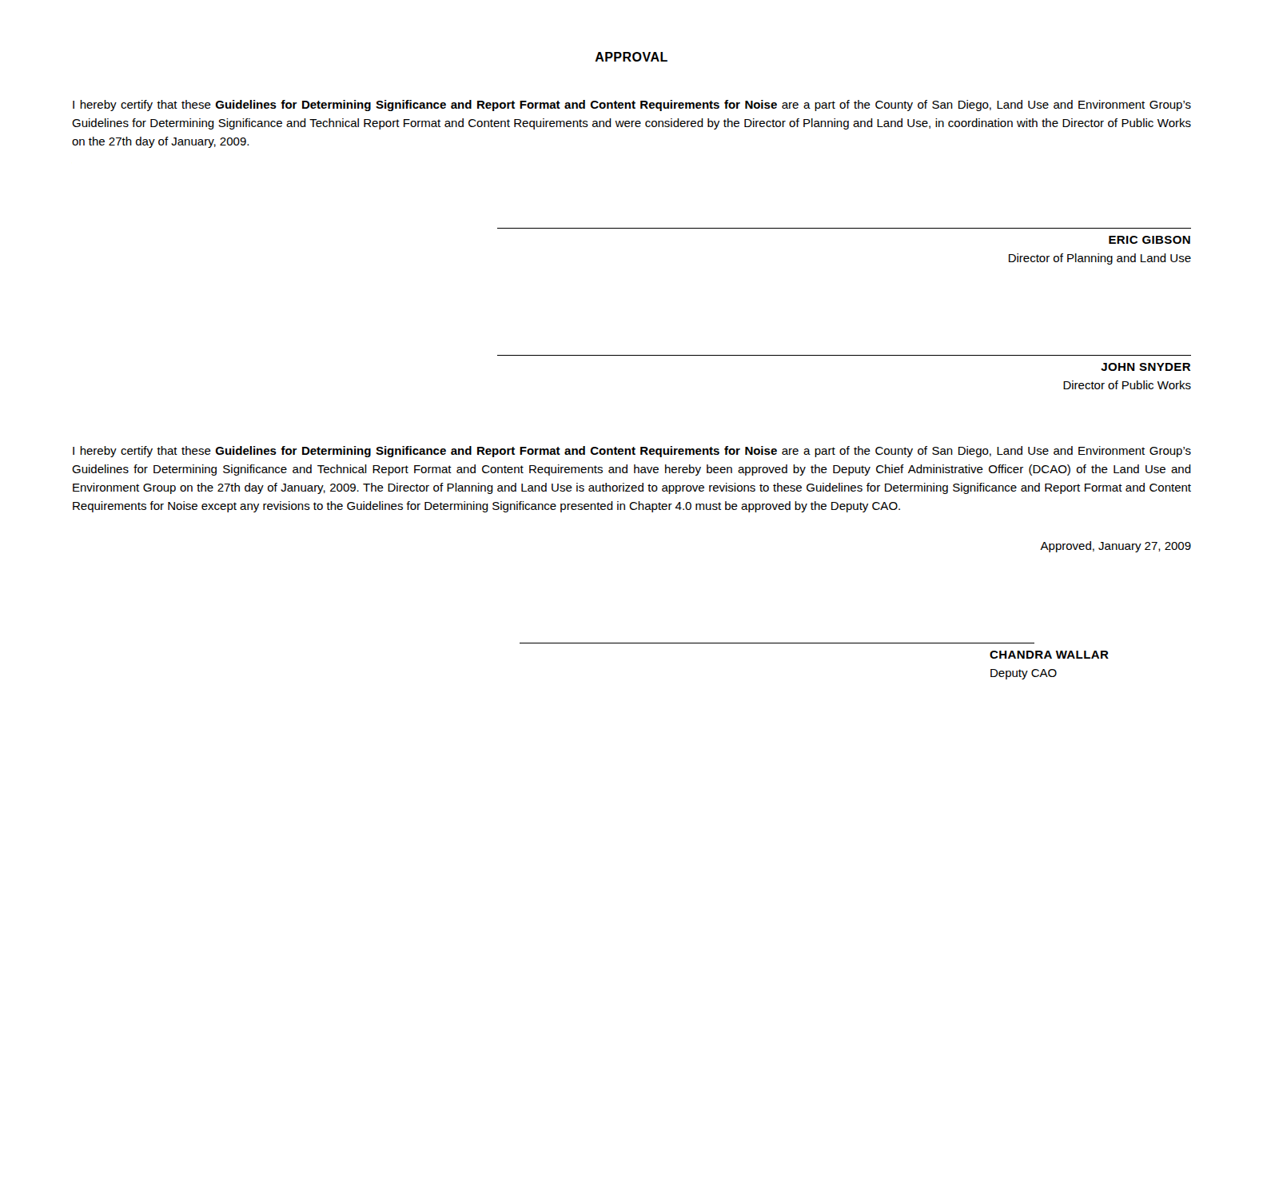APPROVAL
I hereby certify that these Guidelines for Determining Significance and Report Format and Content Requirements for Noise are a part of the County of San Diego, Land Use and Environment Group’s Guidelines for Determining Significance and Technical Report Format and Content Requirements and were considered by the Director of Planning and Land Use, in coordination with the Director of Public Works on the 27th day of January, 2009.
ERIC GIBSON Director of Planning and Land Use
JOHN SNYDER Director of Public Works
I hereby certify that these Guidelines for Determining Significance and Report Format and Content Requirements for Noise are a part of the County of San Diego, Land Use and Environment Group’s Guidelines for Determining Significance and Technical Report Format and Content Requirements and have hereby been approved by the Deputy Chief Administrative Officer (DCAO) of the Land Use and Environment Group on the 27th day of January, 2009. The Director of Planning and Land Use is authorized to approve revisions to these Guidelines for Determining Significance and Report Format and Content Requirements for Noise except any revisions to the Guidelines for Determining Significance presented in Chapter 4.0 must be approved by the Deputy CAO.
Approved, January 27, 2009
CHANDRA WALLAR Deputy CAO